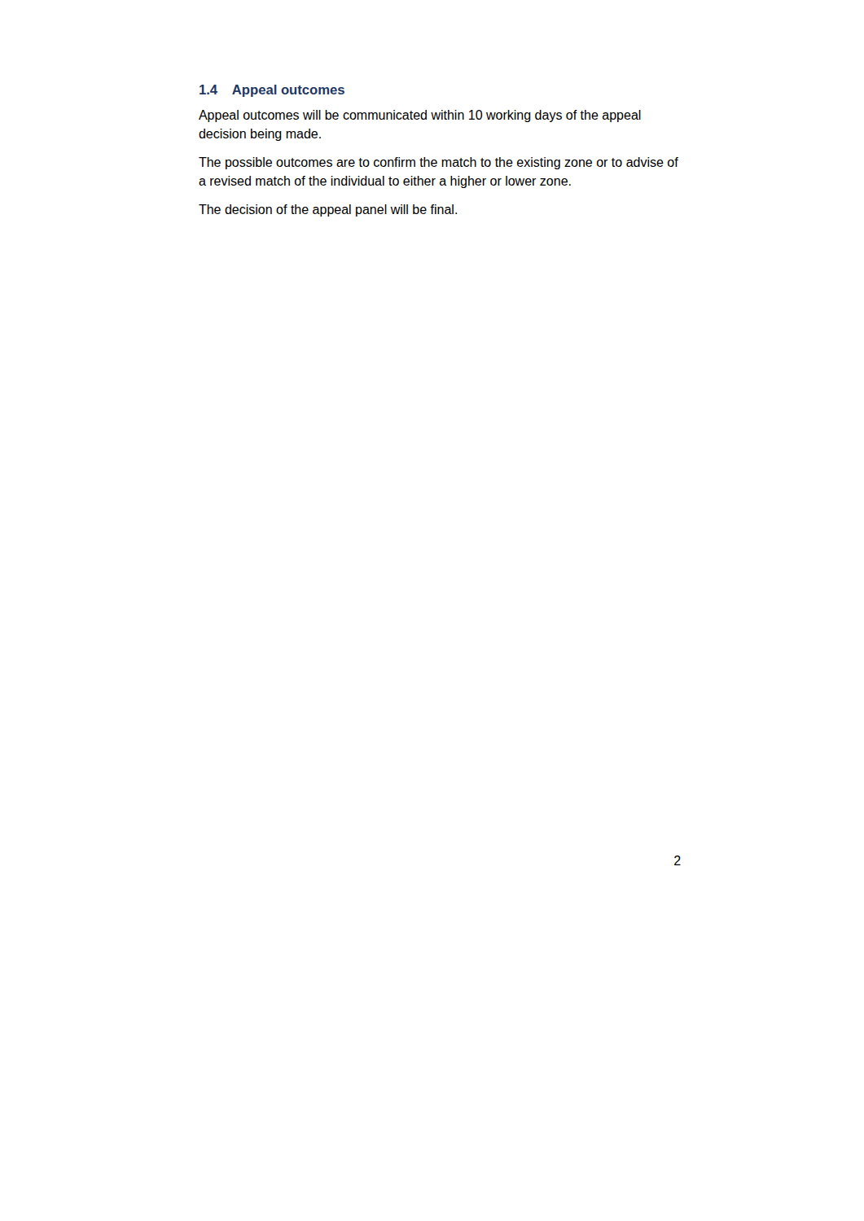1.4 Appeal outcomes
Appeal outcomes will be communicated within 10 working days of the appeal decision being made.
The possible outcomes are to confirm the match to the existing zone or to advise of a revised match of the individual to either a higher or lower zone.
The decision of the appeal panel will be final.
2